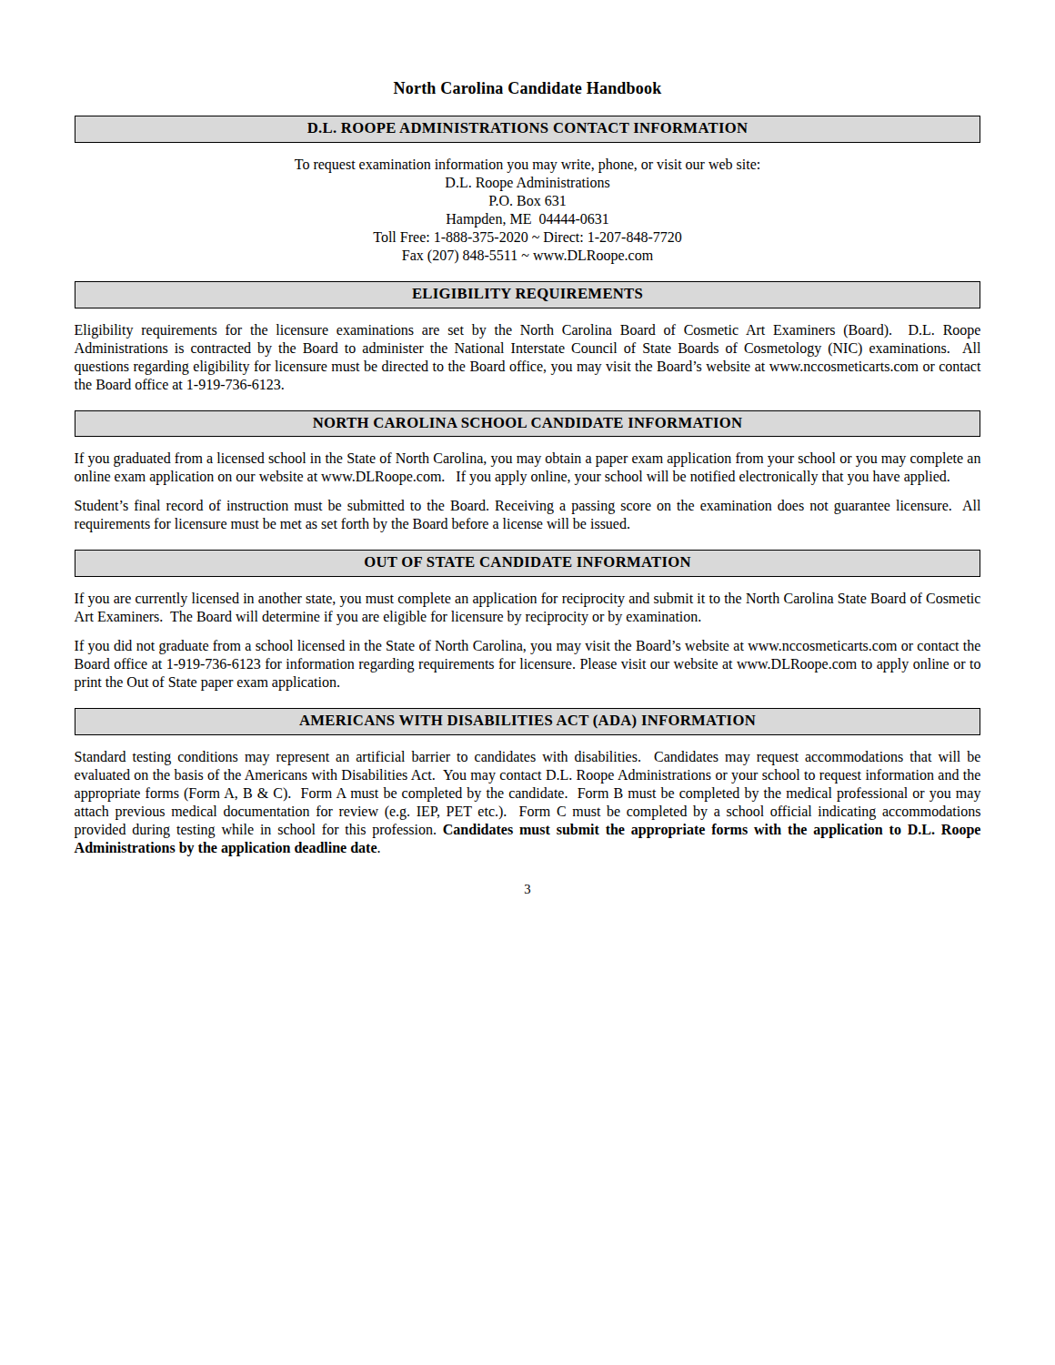North Carolina Candidate Handbook
D.L. ROOPE ADMINISTRATIONS CONTACT INFORMATION
To request examination information you may write, phone, or visit our web site:
D.L. Roope Administrations
P.O. Box 631
Hampden, ME 04444-0631
Toll Free: 1-888-375-2020 ~ Direct: 1-207-848-7720
Fax (207) 848-5511 ~ www.DLRoope.com
ELIGIBILITY REQUIREMENTS
Eligibility requirements for the licensure examinations are set by the North Carolina Board of Cosmetic Art Examiners (Board). D.L. Roope Administrations is contracted by the Board to administer the National Interstate Council of State Boards of Cosmetology (NIC) examinations. All questions regarding eligibility for licensure must be directed to the Board office, you may visit the Board’s website at www.nccosmeticarts.com or contact the Board office at 1-919-736-6123.
NORTH CAROLINA SCHOOL CANDIDATE INFORMATION
If you graduated from a licensed school in the State of North Carolina, you may obtain a paper exam application from your school or you may complete an online exam application on our website at www.DLRoope.com. If you apply online, your school will be notified electronically that you have applied.
Student’s final record of instruction must be submitted to the Board. Receiving a passing score on the examination does not guarantee licensure. All requirements for licensure must be met as set forth by the Board before a license will be issued.
OUT OF STATE CANDIDATE INFORMATION
If you are currently licensed in another state, you must complete an application for reciprocity and submit it to the North Carolina State Board of Cosmetic Art Examiners. The Board will determine if you are eligible for licensure by reciprocity or by examination.
If you did not graduate from a school licensed in the State of North Carolina, you may visit the Board’s website at www.nccosmeticarts.com or contact the Board office at 1-919-736-6123 for information regarding requirements for licensure. Please visit our website at www.DLRoope.com to apply online or to print the Out of State paper exam application.
AMERICANS WITH DISABILITIES ACT (ADA) INFORMATION
Standard testing conditions may represent an artificial barrier to candidates with disabilities. Candidates may request accommodations that will be evaluated on the basis of the Americans with Disabilities Act. You may contact D.L. Roope Administrations or your school to request information and the appropriate forms (Form A, B & C). Form A must be completed by the candidate. Form B must be completed by the medical professional or you may attach previous medical documentation for review (e.g. IEP, PET etc.). Form C must be completed by a school official indicating accommodations provided during testing while in school for this profession. Candidates must submit the appropriate forms with the application to D.L. Roope Administrations by the application deadline date.
3